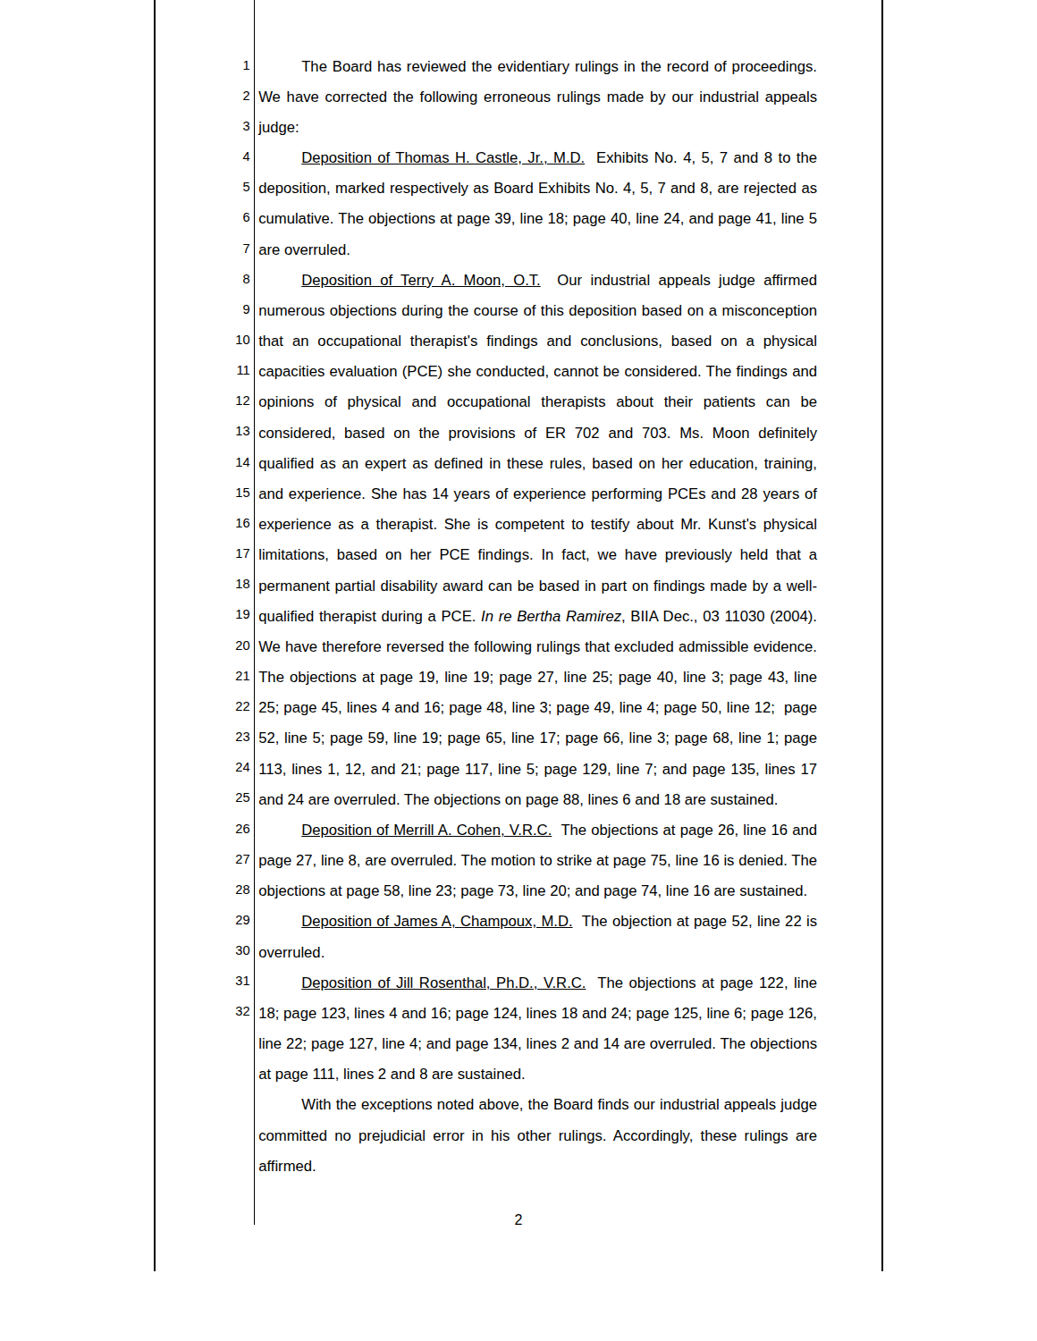1
2
3
4
5
6
7
8
9
10
11
12
13
14
15
16
17
18
19
20
21
22
23
24
25
26
27
28
29
30
31
32
The Board has reviewed the evidentiary rulings in the record of proceedings. We have corrected the following erroneous rulings made by our industrial appeals judge:
Deposition of Thomas H. Castle, Jr., M.D. Exhibits No. 4, 5, 7 and 8 to the deposition, marked respectively as Board Exhibits No. 4, 5, 7 and 8, are rejected as cumulative. The objections at page 39, line 18; page 40, line 24, and page 41, line 5 are overruled.
Deposition of Terry A. Moon, O.T. Our industrial appeals judge affirmed numerous objections during the course of this deposition based on a misconception that an occupational therapist's findings and conclusions, based on a physical capacities evaluation (PCE) she conducted, cannot be considered. The findings and opinions of physical and occupational therapists about their patients can be considered, based on the provisions of ER 702 and 703. Ms. Moon definitely qualified as an expert as defined in these rules, based on her education, training, and experience. She has 14 years of experience performing PCEs and 28 years of experience as a therapist. She is competent to testify about Mr. Kunst's physical limitations, based on her PCE findings. In fact, we have previously held that a permanent partial disability award can be based in part on findings made by a well-qualified therapist during a PCE. In re Bertha Ramirez, BIIA Dec., 03 11030 (2004). We have therefore reversed the following rulings that excluded admissible evidence. The objections at page 19, line 19; page 27, line 25; page 40, line 3; page 43, line 25; page 45, lines 4 and 16; page 48, line 3; page 49, line 4; page 50, line 12; page 52, line 5; page 59, line 19; page 65, line 17; page 66, line 3; page 68, line 1; page 113, lines 1, 12, and 21; page 117, line 5; page 129, line 7; and page 135, lines 17 and 24 are overruled. The objections on page 88, lines 6 and 18 are sustained.
Deposition of Merrill A. Cohen, V.R.C. The objections at page 26, line 16 and page 27, line 8, are overruled. The motion to strike at page 75, line 16 is denied. The objections at page 58, line 23; page 73, line 20; and page 74, line 16 are sustained.
Deposition of James A, Champoux, M.D. The objection at page 52, line 22 is overruled.
Deposition of Jill Rosenthal, Ph.D., V.R.C. The objections at page 122, line 18; page 123, lines 4 and 16; page 124, lines 18 and 24; page 125, line 6; page 126, line 22; page 127, line 4; and page 134, lines 2 and 14 are overruled. The objections at page 111, lines 2 and 8 are sustained.
With the exceptions noted above, the Board finds our industrial appeals judge committed no prejudicial error in his other rulings. Accordingly, these rulings are affirmed.
2